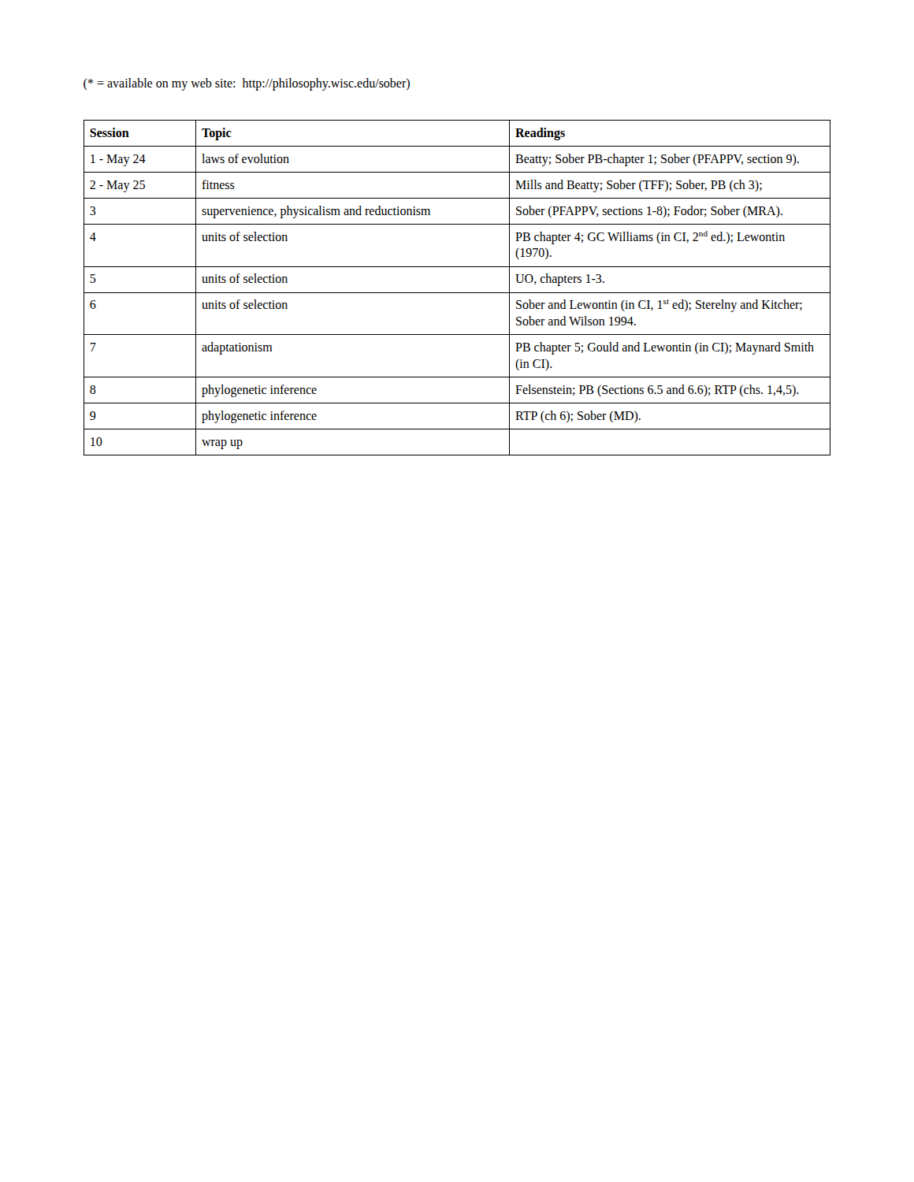(* = available on my web site: http://philosophy.wisc.edu/sober)
| Session | Topic | Readings |
| --- | --- | --- |
| 1 - May 24 | laws of evolution | Beatty; Sober PB-chapter 1; Sober (PFAPPV, section 9). |
| 2 - May 25 | fitness | Mills and Beatty; Sober (TFF); Sober, PB (ch 3); |
| 3 | supervenience, physicalism and reductionism | Sober (PFAPPV, sections 1-8); Fodor; Sober (MRA). |
| 4 | units of selection | PB chapter 4; GC Williams (in CI, 2 nd ed.); Lewontin (1970). |
| 5 | units of selection | UO, chapters 1-3. |
| 6 | units of selection | Sober and Lewontin (in CI, 1 st ed); Sterelny and Kitcher; Sober and Wilson 1994. |
| 7 | adaptationism | PB chapter 5; Gould and Lewontin (in CI); Maynard Smith (in CI). |
| 8 | phylogenetic inference | Felsenstein; PB (Sections 6.5 and 6.6); RTP (chs. 1,4,5). |
| 9 | phylogenetic inference | RTP (ch 6); Sober (MD). |
| 10 | wrap up | |